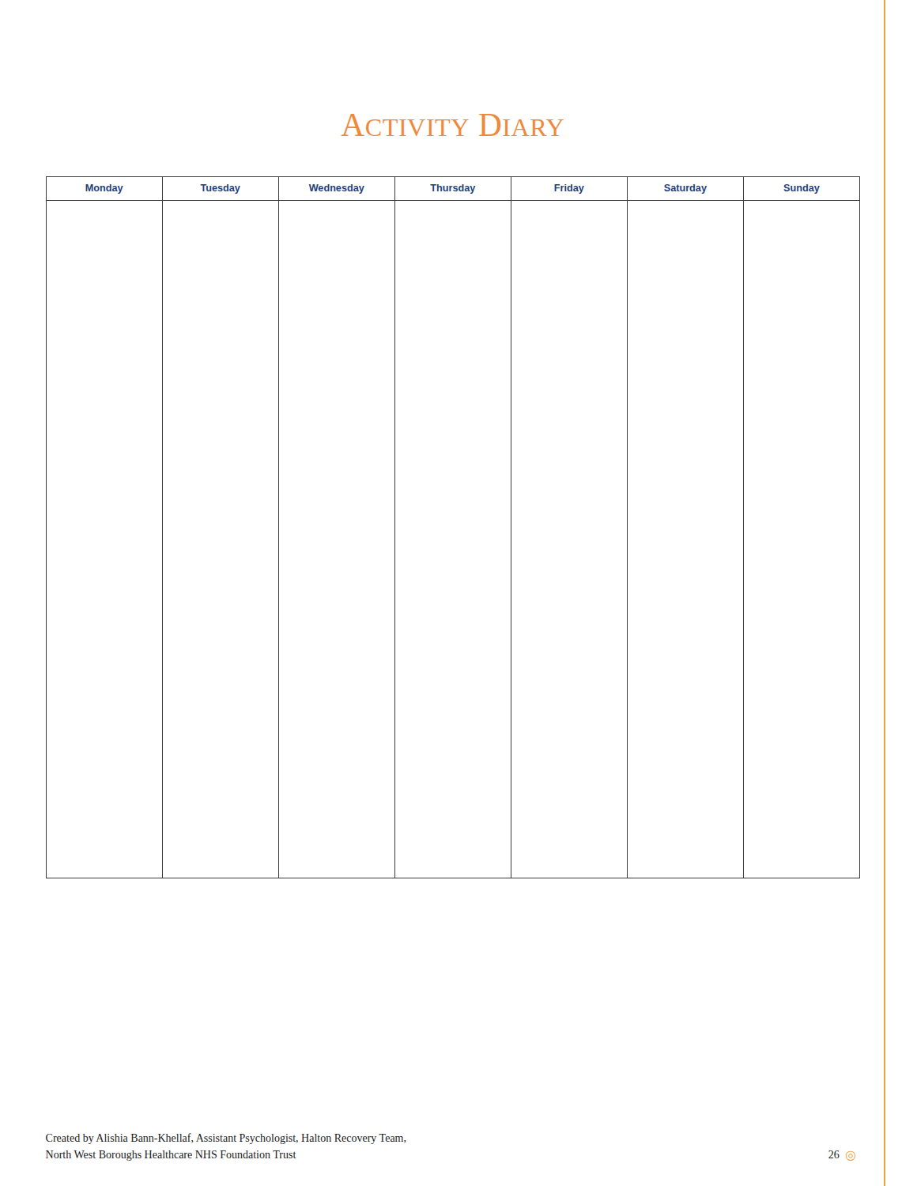ACTIVITY DIARY
| Monday | Tuesday | Wednesday | Thursday | Friday | Saturday | Sunday |
| --- | --- | --- | --- | --- | --- | --- |
Created by Alishia Bann-Khellaf, Assistant Psychologist, Halton Recovery Team,
North West Boroughs Healthcare NHS Foundation Trust 26 ◎